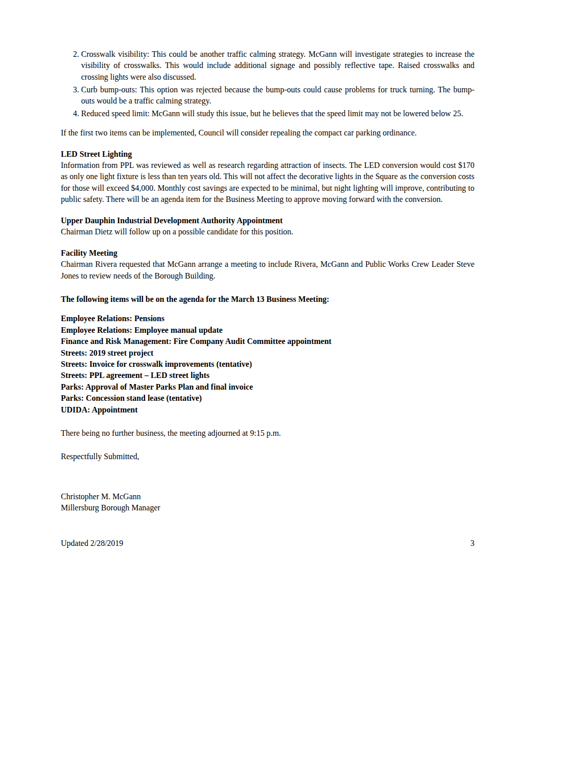Crosswalk visibility: This could be another traffic calming strategy. McGann will investigate strategies to increase the visibility of crosswalks. This would include additional signage and possibly reflective tape. Raised crosswalks and crossing lights were also discussed.
Curb bump-outs: This option was rejected because the bump-outs could cause problems for truck turning. The bump-outs would be a traffic calming strategy.
Reduced speed limit: McGann will study this issue, but he believes that the speed limit may not be lowered below 25.
If the first two items can be implemented, Council will consider repealing the compact car parking ordinance.
LED Street Lighting
Information from PPL was reviewed as well as research regarding attraction of insects. The LED conversion would cost $170 as only one light fixture is less than ten years old. This will not affect the decorative lights in the Square as the conversion costs for those will exceed $4,000. Monthly cost savings are expected to be minimal, but night lighting will improve, contributing to public safety. There will be an agenda item for the Business Meeting to approve moving forward with the conversion.
Upper Dauphin Industrial Development Authority Appointment
Chairman Dietz will follow up on a possible candidate for this position.
Facility Meeting
Chairman Rivera requested that McGann arrange a meeting to include Rivera, McGann and Public Works Crew Leader Steve Jones to review needs of the Borough Building.
The following items will be on the agenda for the March 13 Business Meeting:
Employee Relations: Pensions
Employee Relations: Employee manual update
Finance and Risk Management: Fire Company Audit Committee appointment
Streets: 2019 street project
Streets: Invoice for crosswalk improvements (tentative)
Streets: PPL agreement – LED street lights
Parks: Approval of Master Parks Plan and final invoice
Parks: Concession stand lease (tentative)
UDIDA: Appointment
There being no further business, the meeting adjourned at 9:15 p.m.
Respectfully Submitted,
Christopher M. McGann
Millersburg Borough Manager
Updated 2/28/2019 3